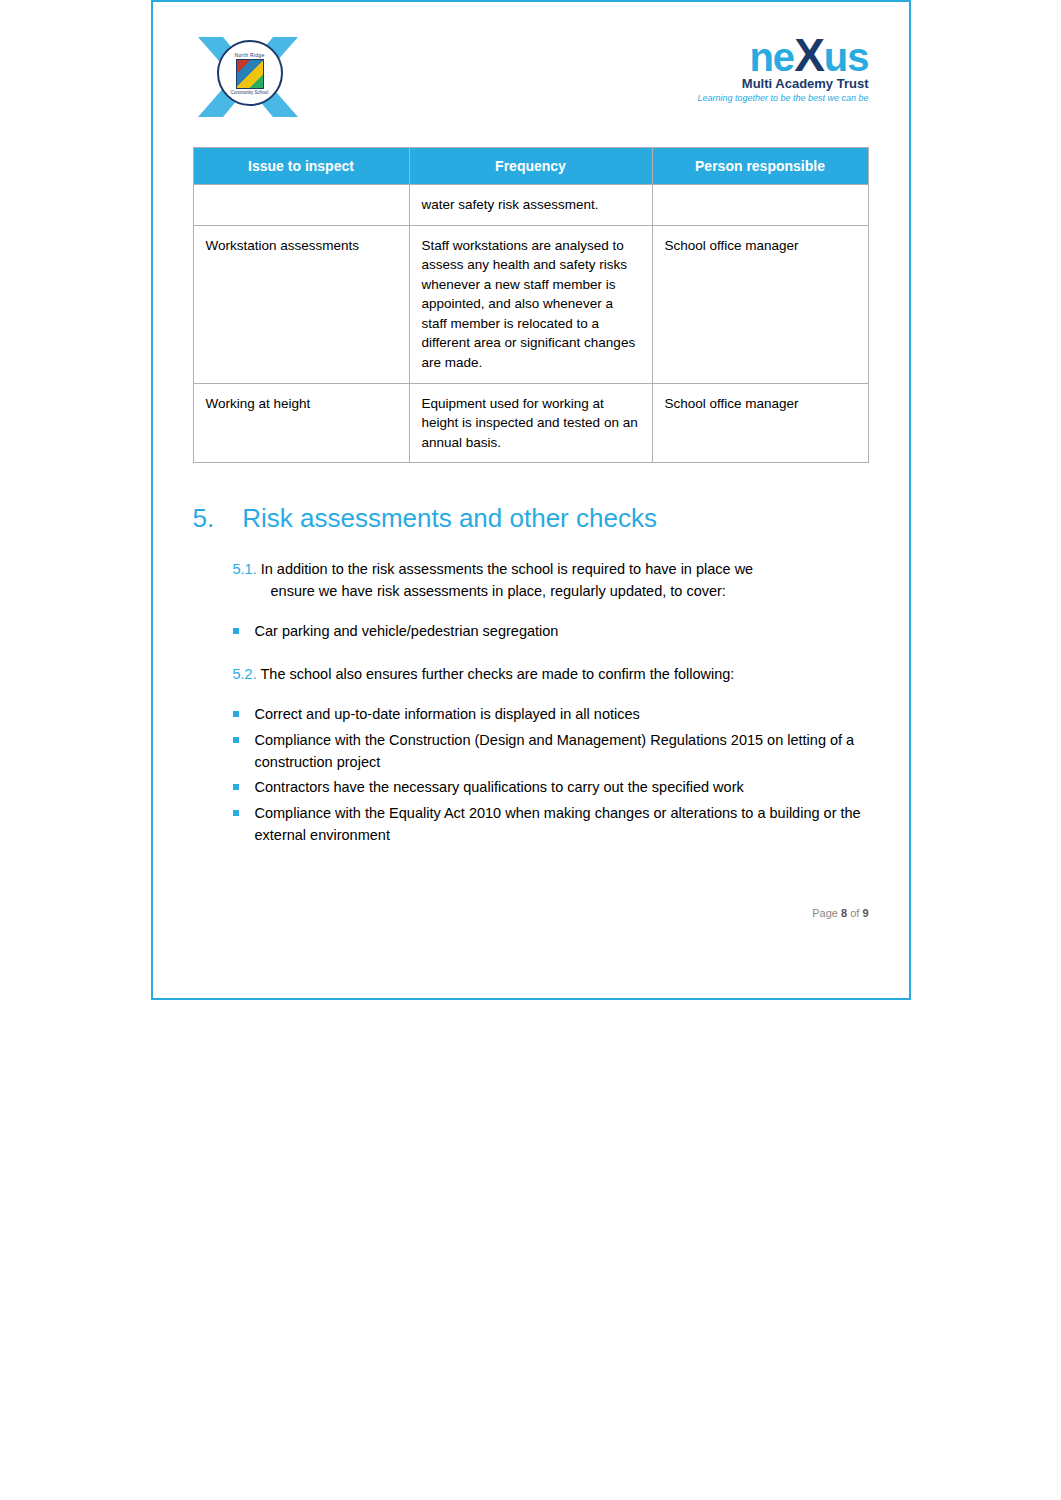North Ridge
Community School
neXus
Multi Academy Trust
Learning together to be the best we can be
| Issue to inspect | Frequency | Person responsible |
| --- | --- | --- |
| | water safety risk assessment. | |
| Workstation assessments | Staff workstations are analysed to assess any health and safety risks whenever a new staff member is appointed, and also whenever a staff member is relocated to a different area or significant changes are made. | School office manager |
| Working at height | Equipment used for working at height is inspected and tested on an annual basis. | School office manager |
5. Risk assessments and other checks
5.1. In addition to the risk assessments the school is required to have in place we ensure we have risk assessments in place, regularly updated, to cover:
Car parking and vehicle/pedestrian segregation
5.2. The school also ensures further checks are made to confirm the following:
Correct and up-to-date information is displayed in all notices
Compliance with the Construction (Design and Management) Regulations 2015 on letting of a construction project
Contractors have the necessary qualifications to carry out the specified work
Compliance with the Equality Act 2010 when making changes or alterations to a building or the external environment
Page 8 of 9